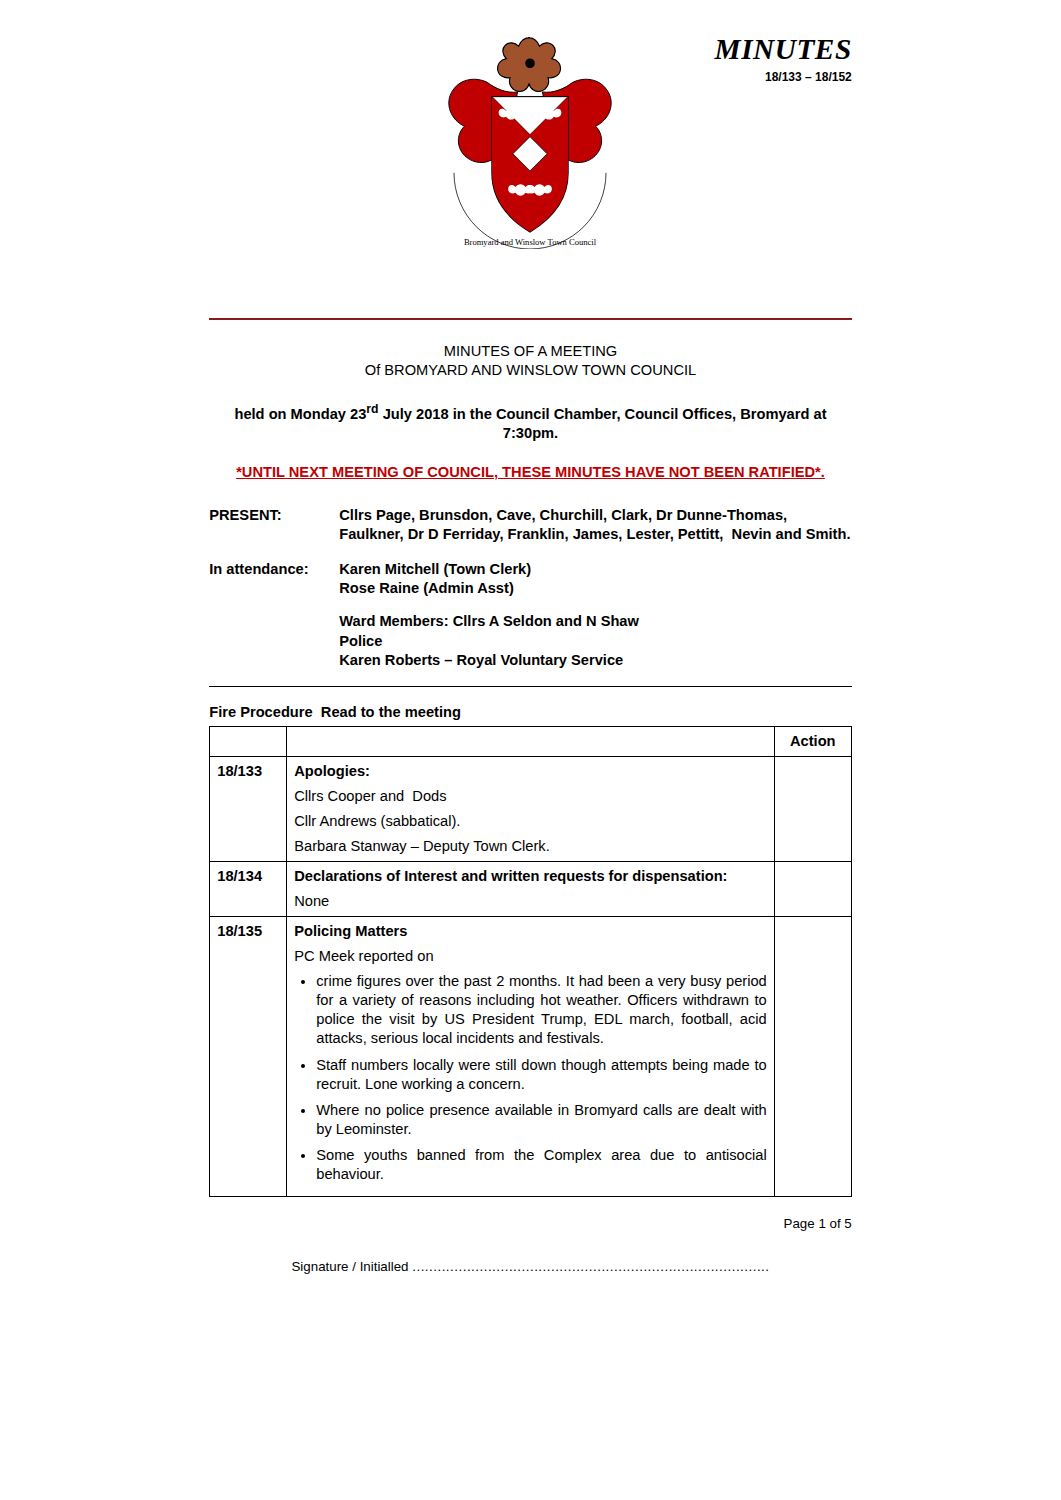MINUTES
18/133 – 18/152
MINUTES OF A MEETING
Of BROMYARD AND WINSLOW TOWN COUNCIL
held on Monday 23rd July 2018 in the Council Chamber, Council Offices, Bromyard at 7:30pm.
*UNTIL NEXT MEETING OF COUNCIL, THESE MINUTES HAVE NOT BEEN RATIFIED*.
| PRESENT: | Cllrs Page, Brunsdon, Cave, Churchill, Clark, Dr Dunne-Thomas, Faulkner, Dr D Ferriday, Franklin, James, Lester, Pettitt, Nevin and Smith. |
| In attendance: | Karen Mitchell (Town Clerk) Rose Raine (Admin Asst) Ward Members: Cllrs A Seldon and N Shaw Police Karen Roberts – Royal Voluntary Service |
Fire Procedure Read to the meeting
| | | Action |
| 18/133 | Apologies: Cllrs Cooper and Dods Cllr Andrews (sabbatical). Barbara Stanway – Deputy Town Clerk. | |
| 18/134 | Declarations of Interest and written requests for dispensation: None | |
| 18/135 | Policing Matters PC Meek reported on crime figures over the past 2 months. It had been a very busy period for a variety of reasons including hot weather. Officers withdrawn to police the visit by US President Trump, EDL march, football, acid attacks, serious local incidents and festivals. Staff numbers locally were still down though attempts being made to recruit. Lone working a concern. Where no police presence available in Bromyard calls are dealt with by Leominster. Some youths banned from the Complex area due to antisocial behaviour. | |
Page 1 of 5
Signature / Initialled .....................................................................................